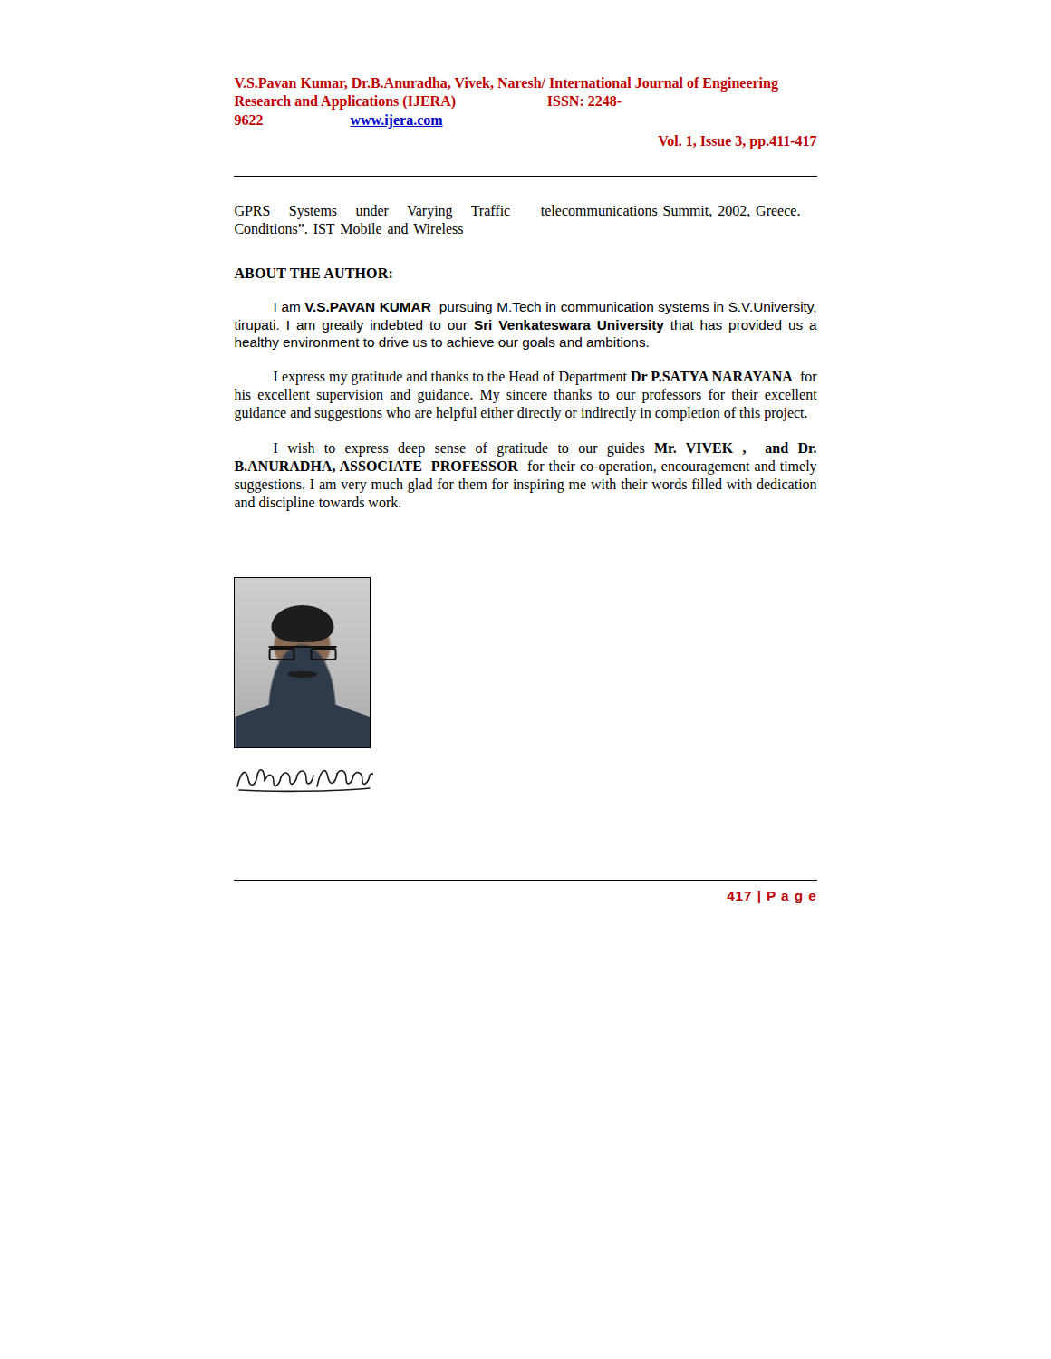V.S.Pavan Kumar, Dr.B.Anuradha, Vivek, Naresh/ International Journal of Engineering Research and Applications (IJERA)ISSN: 2248-9622 www.ijera.com Vol. 1, Issue 3, pp.411-417
GPRS Systems under Varying Traffic Conditions”. IST Mobile and Wireless
telecommunications Summit, 2002, Greece.
ABOUT THE AUTHOR:
I am V.S.PAVAN KUMAR pursuing M.Tech in communication systems in S.V.University, tirupati. I am greatly indebted to our Sri Venkateswara University that has provided us a healthy environment to drive us to achieve our goals and ambitions.
I express my gratitude and thanks to the Head of Department Dr P.SATYA NARAYANA for his excellent supervision and guidance. My sincere thanks to our professors for their excellent guidance and suggestions who are helpful either directly or indirectly in completion of this project.
I wish to express deep sense of gratitude to our guides Mr. VIVEK , and Dr. B.ANURADHA, ASSOCIATE PROFESSOR for their co-operation, encouragement and timely suggestions. I am very much glad for them for inspiring me with their words filled with dedication and discipline towards work.
417 | P a g e